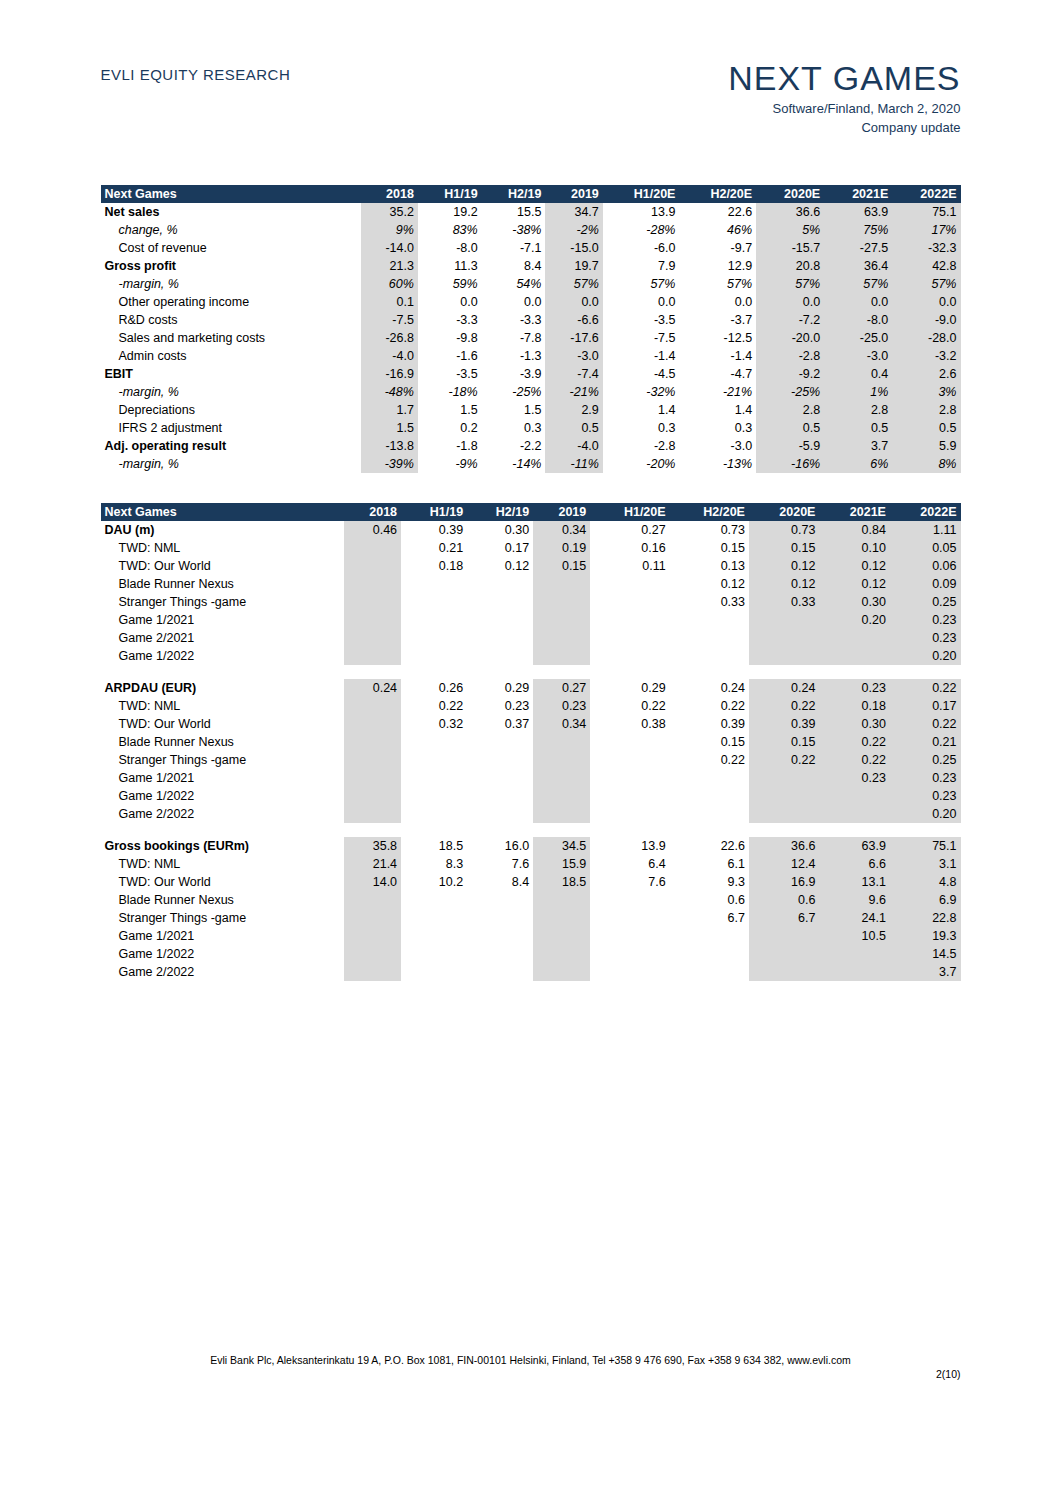EVLI EQUITY RESEARCH
NEXT GAMES
Software/Finland, March 2, 2020
Company update
| Next Games | 2018 | H1/19 | H2/19 | 2019 | H1/20E | H2/20E | 2020E | 2021E | 2022E |
| --- | --- | --- | --- | --- | --- | --- | --- | --- | --- |
| Net sales | 35.2 | 19.2 | 15.5 | 34.7 | 13.9 | 22.6 | 36.6 | 63.9 | 75.1 |
| change, % | 9% | 83% | -38% | -2% | -28% | 46% | 5% | 75% | 17% |
| Cost of revenue | -14.0 | -8.0 | -7.1 | -15.0 | -6.0 | -9.7 | -15.7 | -27.5 | -32.3 |
| Gross profit | 21.3 | 11.3 | 8.4 | 19.7 | 7.9 | 12.9 | 20.8 | 36.4 | 42.8 |
| -margin, % | 60% | 59% | 54% | 57% | 57% | 57% | 57% | 57% | 57% |
| Other operating income | 0.1 | 0.0 | 0.0 | 0.0 | 0.0 | 0.0 | 0.0 | 0.0 | 0.0 |
| R&D costs | -7.5 | -3.3 | -3.3 | -6.6 | -3.5 | -3.7 | -7.2 | -8.0 | -9.0 |
| Sales and marketing costs | -26.8 | -9.8 | -7.8 | -17.6 | -7.5 | -12.5 | -20.0 | -25.0 | -28.0 |
| Admin costs | -4.0 | -1.6 | -1.3 | -3.0 | -1.4 | -1.4 | -2.8 | -3.0 | -3.2 |
| EBIT | -16.9 | -3.5 | -3.9 | -7.4 | -4.5 | -4.7 | -9.2 | 0.4 | 2.6 |
| -margin, % | -48% | -18% | -25% | -21% | -32% | -21% | -25% | 1% | 3% |
| Depreciations | 1.7 | 1.5 | 1.5 | 2.9 | 1.4 | 1.4 | 2.8 | 2.8 | 2.8 |
| IFRS 2 adjustment | 1.5 | 0.2 | 0.3 | 0.5 | 0.3 | 0.3 | 0.5 | 0.5 | 0.5 |
| Adj. operating result | -13.8 | -1.8 | -2.2 | -4.0 | -2.8 | -3.0 | -5.9 | 3.7 | 5.9 |
| -margin, % | -39% | -9% | -14% | -11% | -20% | -13% | -16% | 6% | 8% |
| Next Games | 2018 | H1/19 | H2/19 | 2019 | H1/20E | H2/20E | 2020E | 2021E | 2022E |
| --- | --- | --- | --- | --- | --- | --- | --- | --- | --- |
| DAU (m) | 0.46 | 0.39 | 0.30 | 0.34 | 0.27 | 0.73 | 0.73 | 0.84 | 1.11 |
| TWD: NML | | 0.21 | 0.17 | 0.19 | 0.16 | 0.15 | 0.15 | 0.10 | 0.05 |
| TWD: Our World | | 0.18 | 0.12 | 0.15 | 0.11 | 0.13 | 0.12 | 0.12 | 0.06 |
| Blade Runner Nexus | | | | | | 0.12 | 0.12 | 0.12 | 0.09 |
| Stranger Things -game | | | | | | 0.33 | 0.33 | 0.30 | 0.25 |
| Game 1/2021 | | | | | | | | 0.20 | 0.23 |
| Game 2/2021 | | | | | | | | | 0.23 |
| Game 1/2022 | | | | | | | | | 0.20 |
| ARPDAU (EUR) | 0.24 | 0.26 | 0.29 | 0.27 | 0.29 | 0.24 | 0.24 | 0.23 | 0.22 |
| TWD: NML | | 0.22 | 0.23 | 0.23 | 0.22 | 0.22 | 0.22 | 0.18 | 0.17 |
| TWD: Our World | | 0.32 | 0.37 | 0.34 | 0.38 | 0.39 | 0.39 | 0.30 | 0.22 |
| Blade Runner Nexus | | | | | | 0.15 | 0.15 | 0.22 | 0.21 |
| Stranger Things -game | | | | | | 0.22 | 0.22 | 0.22 | 0.25 |
| Game 1/2021 | | | | | | | | 0.23 | 0.23 |
| Game 1/2022 | | | | | | | | | 0.23 |
| Game 2/2022 | | | | | | | | | 0.20 |
| Gross bookings (EURm) | 35.8 | 18.5 | 16.0 | 34.5 | 13.9 | 22.6 | 36.6 | 63.9 | 75.1 |
| TWD: NML | 21.4 | 8.3 | 7.6 | 15.9 | 6.4 | 6.1 | 12.4 | 6.6 | 3.1 |
| TWD: Our World | 14.0 | 10.2 | 8.4 | 18.5 | 7.6 | 9.3 | 16.9 | 13.1 | 4.8 |
| Blade Runner Nexus | | | | | | 0.6 | 0.6 | 9.6 | 6.9 |
| Stranger Things -game | | | | | | 6.7 | 6.7 | 24.1 | 22.8 |
| Game 1/2021 | | | | | | | | 10.5 | 19.3 |
| Game 1/2022 | | | | | | | | | 14.5 |
| Game 2/2022 | | | | | | | | | 3.7 |
Evli Bank Plc, Aleksanterinkatu 19 A, P.O. Box 1081, FIN-00101 Helsinki, Finland, Tel +358 9 476 690, Fax +358 9 634 382, www.evli.com
2(10)